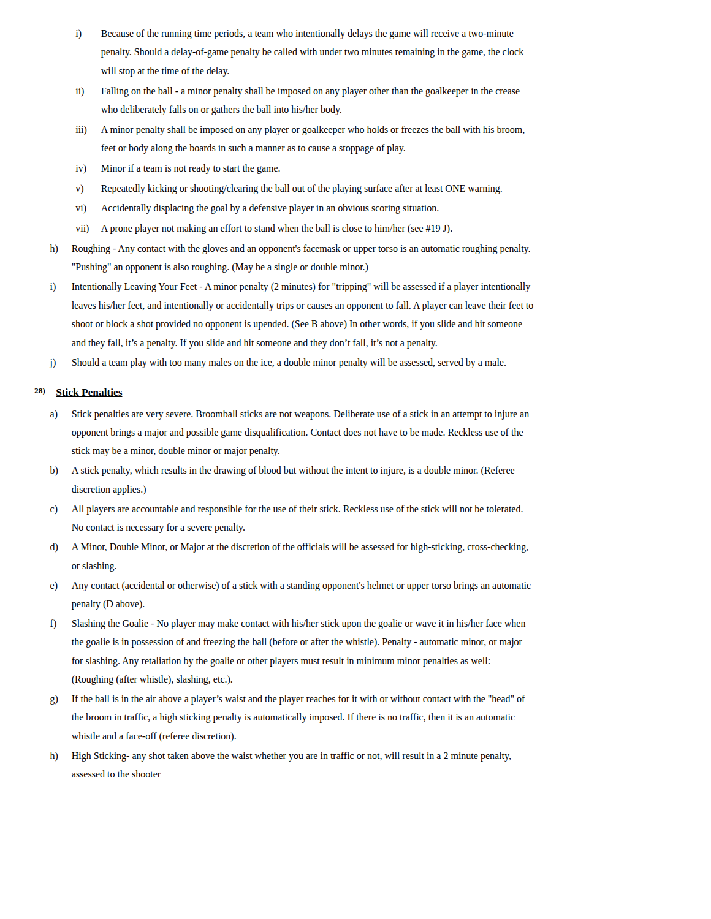i) Because of the running time periods, a team who intentionally delays the game will receive a two-minute penalty. Should a delay-of-game penalty be called with under two minutes remaining in the game, the clock will stop at the time of the delay.
ii) Falling on the ball - a minor penalty shall be imposed on any player other than the goalkeeper in the crease who deliberately falls on or gathers the ball into his/her body.
iii) A minor penalty shall be imposed on any player or goalkeeper who holds or freezes the ball with his broom, feet or body along the boards in such a manner as to cause a stoppage of play.
iv) Minor if a team is not ready to start the game.
v) Repeatedly kicking or shooting/clearing the ball out of the playing surface after at least ONE warning.
vi) Accidentally displacing the goal by a defensive player in an obvious scoring situation.
vii) A prone player not making an effort to stand when the ball is close to him/her (see #19 J).
h) Roughing - Any contact with the gloves and an opponent's facemask or upper torso is an automatic roughing penalty. "Pushing" an opponent is also roughing. (May be a single or double minor.)
i) Intentionally Leaving Your Feet - A minor penalty (2 minutes) for "tripping" will be assessed if a player intentionally leaves his/her feet, and intentionally or accidentally trips or causes an opponent to fall. A player can leave their feet to shoot or block a shot provided no opponent is upended. (See B above) In other words, if you slide and hit someone and they fall, it’s a penalty. If you slide and hit someone and they don’t fall, it’s not a penalty.
j) Should a team play with too many males on the ice, a double minor penalty will be assessed, served by a male.
28)
Stick Penalties
a) Stick penalties are very severe. Broomball sticks are not weapons. Deliberate use of a stick in an attempt to injure an opponent brings a major and possible game disqualification. Contact does not have to be made. Reckless use of the stick may be a minor, double minor or major penalty.
b) A stick penalty, which results in the drawing of blood but without the intent to injure, is a double minor. (Referee discretion applies.)
c) All players are accountable and responsible for the use of their stick. Reckless use of the stick will not be tolerated. No contact is necessary for a severe penalty.
d) A Minor, Double Minor, or Major at the discretion of the officials will be assessed for high-sticking, cross-checking, or slashing.
e) Any contact (accidental or otherwise) of a stick with a standing opponent's helmet or upper torso brings an automatic penalty (D above).
f) Slashing the Goalie - No player may make contact with his/her stick upon the goalie or wave it in his/her face when the goalie is in possession of and freezing the ball (before or after the whistle). Penalty - automatic minor, or major for slashing. Any retaliation by the goalie or other players must result in minimum minor penalties as well: (Roughing (after whistle), slashing, etc.).
g) If the ball is in the air above a player’s waist and the player reaches for it with or without contact with the "head" of the broom in traffic, a high sticking penalty is automatically imposed. If there is no traffic, then it is an automatic whistle and a face-off (referee discretion).
h) High Sticking- any shot taken above the waist whether you are in traffic or not, will result in a 2 minute penalty, assessed to the shooter